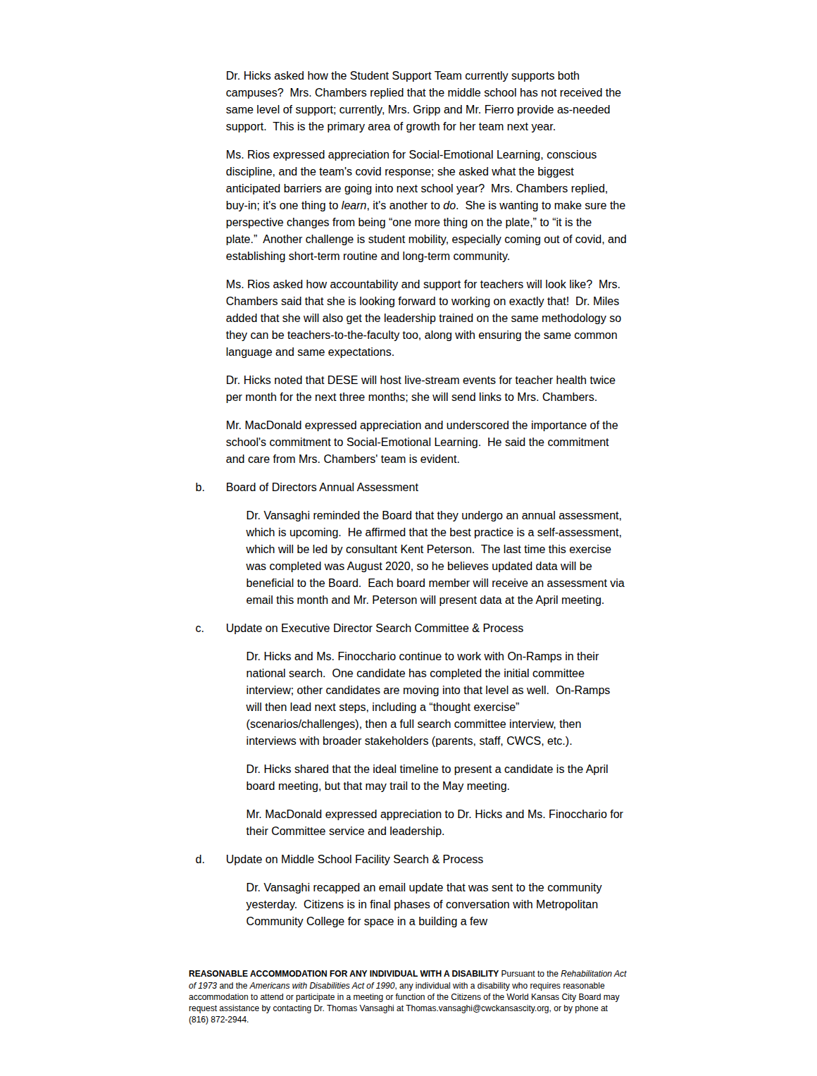Dr. Hicks asked how the Student Support Team currently supports both campuses? Mrs. Chambers replied that the middle school has not received the same level of support; currently, Mrs. Gripp and Mr. Fierro provide as-needed support. This is the primary area of growth for her team next year.
Ms. Rios expressed appreciation for Social-Emotional Learning, conscious discipline, and the team's covid response; she asked what the biggest anticipated barriers are going into next school year? Mrs. Chambers replied, buy-in; it's one thing to learn, it's another to do. She is wanting to make sure the perspective changes from being “one more thing on the plate,” to “it is the plate.” Another challenge is student mobility, especially coming out of covid, and establishing short-term routine and long-term community.
Ms. Rios asked how accountability and support for teachers will look like? Mrs. Chambers said that she is looking forward to working on exactly that! Dr. Miles added that she will also get the leadership trained on the same methodology so they can be teachers-to-the-faculty too, along with ensuring the same common language and same expectations.
Dr. Hicks noted that DESE will host live-stream events for teacher health twice per month for the next three months; she will send links to Mrs. Chambers.
Mr. MacDonald expressed appreciation and underscored the importance of the school's commitment to Social-Emotional Learning. He said the commitment and care from Mrs. Chambers' team is evident.
b.
Board of Directors Annual Assessment
Dr. Vansaghi reminded the Board that they undergo an annual assessment, which is upcoming. He affirmed that the best practice is a self-assessment, which will be led by consultant Kent Peterson. The last time this exercise was completed was August 2020, so he believes updated data will be beneficial to the Board. Each board member will receive an assessment via email this month and Mr. Peterson will present data at the April meeting.
c.
Update on Executive Director Search Committee & Process
Dr. Hicks and Ms. Finocchario continue to work with On-Ramps in their national search. One candidate has completed the initial committee interview; other candidates are moving into that level as well. On-Ramps will then lead next steps, including a “thought exercise” (scenarios/challenges), then a full search committee interview, then interviews with broader stakeholders (parents, staff, CWCS, etc.).
Dr. Hicks shared that the ideal timeline to present a candidate is the April board meeting, but that may trail to the May meeting.
Mr. MacDonald expressed appreciation to Dr. Hicks and Ms. Finocchario for their Committee service and leadership.
d.
Update on Middle School Facility Search & Process
Dr. Vansaghi recapped an email update that was sent to the community yesterday. Citizens is in final phases of conversation with Metropolitan Community College for space in a building a few
REASONABLE ACCOMMODATION FOR ANY INDIVIDUAL WITH A DISABILITY Pursuant to the Rehabilitation Act of 1973 and the Americans with Disabilities Act of 1990, any individual with a disability who requires reasonable accommodation to attend or participate in a meeting or function of the Citizens of the World Kansas City Board may request assistance by contacting Dr. Thomas Vansaghi at Thomas.vansaghi@cwckansascity.org, or by phone at (816) 872-2944.